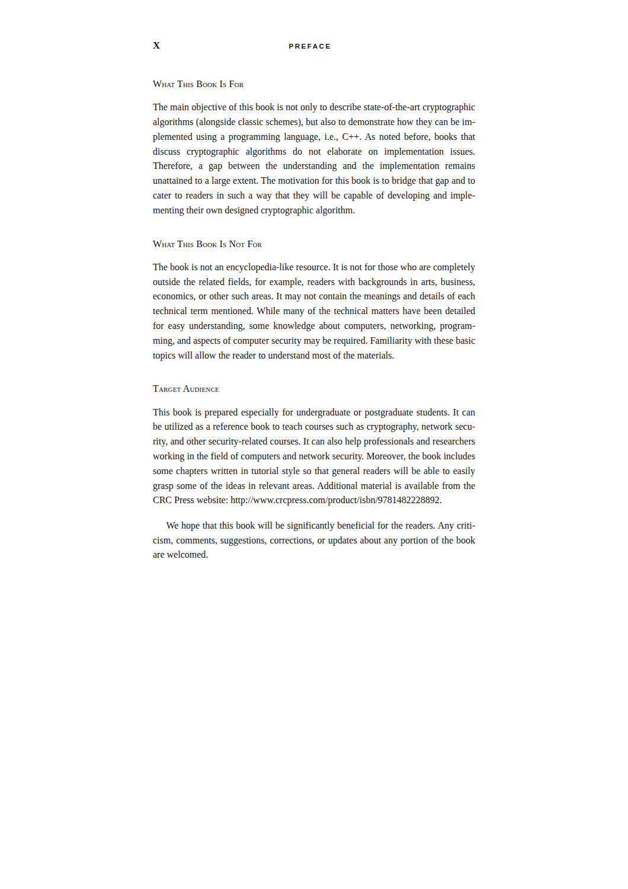X Preface
What This Book Is For
The main objective of this book is not only to describe state-of-the-art cryptographic algorithms (alongside classic schemes), but also to demonstrate how they can be implemented using a programming language, i.e., C++. As noted before, books that discuss cryptographic algorithms do not elaborate on implementation issues. Therefore, a gap between the understanding and the implementation remains unattained to a large extent. The motivation for this book is to bridge that gap and to cater to readers in such a way that they will be capable of developing and implementing their own designed cryptographic algorithm.
What This Book Is Not For
The book is not an encyclopedia-like resource. It is not for those who are completely outside the related fields, for example, readers with backgrounds in arts, business, economics, or other such areas. It may not contain the meanings and details of each technical term mentioned. While many of the technical matters have been detailed for easy understanding, some knowledge about computers, networking, programming, and aspects of computer security may be required. Familiarity with these basic topics will allow the reader to understand most of the materials.
Target Audience
This book is prepared especially for undergraduate or postgraduate students. It can be utilized as a reference book to teach courses such as cryptography, network security, and other security-related courses. It can also help professionals and researchers working in the field of computers and network security. Moreover, the book includes some chapters written in tutorial style so that general readers will be able to easily grasp some of the ideas in relevant areas. Additional material is available from the CRC Press website: http://www.crcpress.com/product/isbn/9781482228892.
We hope that this book will be significantly beneficial for the readers. Any criticism, comments, suggestions, corrections, or updates about any portion of the book are welcomed.